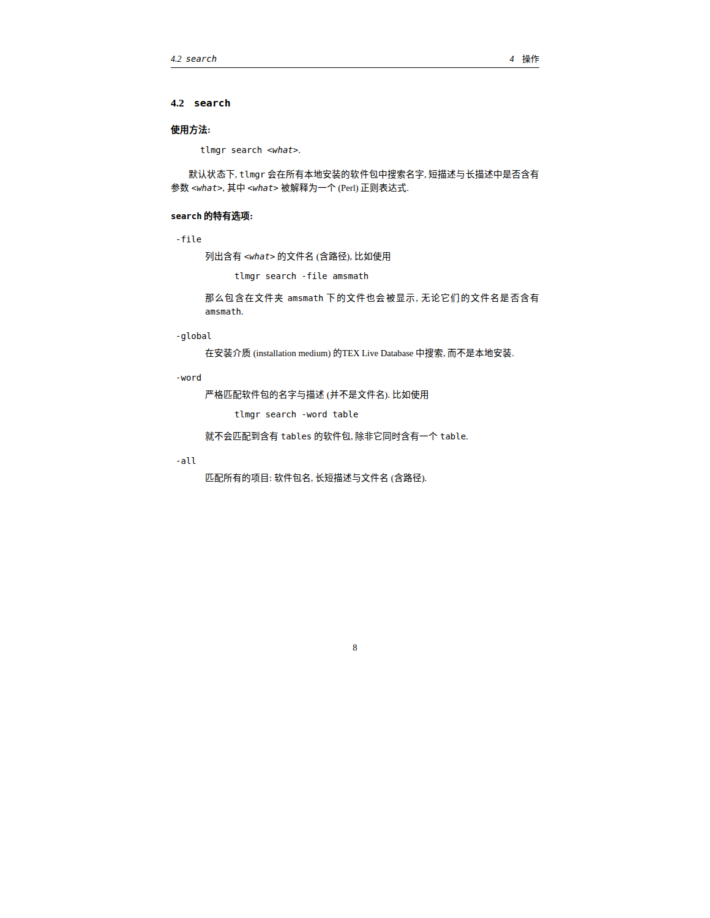4.2 search
4操作
4.2 search
使用方法:
tlmgr search <what>.
默认状态下, tlmgr 会在所有本地安装的软件包中搜索名字, 短描述与长描述中是否含有参数 <what>, 其中 <what> 被解释为一个 (Perl) 正则表达式.
search 的特有选项:
-file
列出含有 <what> 的文件名 (含路径), 比如使用
tlmgr search -file amsmath
那么包含在文件夹 amsmath 下的文件也会被显示, 无论它们的文件名是否含有 amsmath.
-global
在安装介质 (installation medium) 的TEX Live Database 中搜索, 而不是本地安装.
-word
严格匹配软件包的名字与描述 (并不是文件名). 比如使用
tlmgr search -word table
就不会匹配到含有 tables 的软件包, 除非它同时含有一个 table.
-all
匹配所有的项目: 软件包名, 长短描述与文件名 (含路径).
8